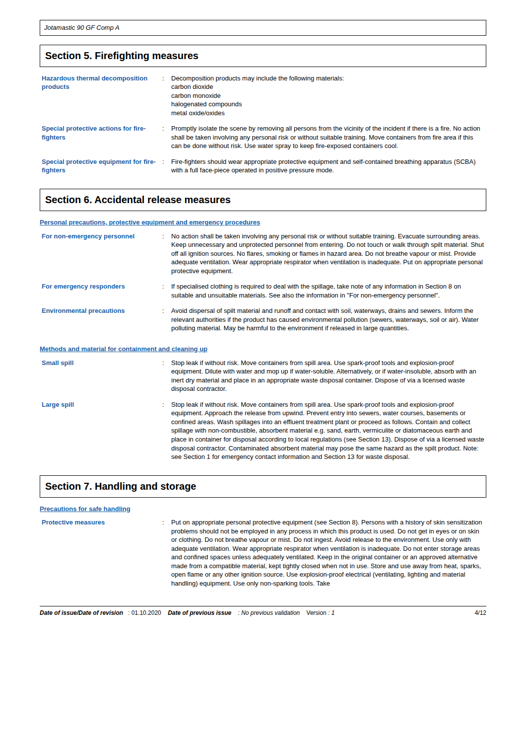Jotamastic 90 GF Comp A
Section 5. Firefighting measures
| Hazardous thermal decomposition products | : | Decomposition products may include the following materials: carbon dioxide carbon monoxide halogenated compounds metal oxide/oxides |
| Special protective actions for fire-fighters | : | Promptly isolate the scene by removing all persons from the vicinity of the incident if there is a fire. No action shall be taken involving any personal risk or without suitable training. Move containers from fire area if this can be done without risk. Use water spray to keep fire-exposed containers cool. |
| Special protective equipment for fire-fighters | : | Fire-fighters should wear appropriate protective equipment and self-contained breathing apparatus (SCBA) with a full face-piece operated in positive pressure mode. |
Section 6. Accidental release measures
Personal precautions, protective equipment and emergency procedures
| For non-emergency personnel | : | No action shall be taken involving any personal risk or without suitable training. Evacuate surrounding areas. Keep unnecessary and unprotected personnel from entering. Do not touch or walk through spilt material. Shut off all ignition sources. No flares, smoking or flames in hazard area. Do not breathe vapour or mist. Provide adequate ventilation. Wear appropriate respirator when ventilation is inadequate. Put on appropriate personal protective equipment. |
| For emergency responders | : | If specialised clothing is required to deal with the spillage, take note of any information in Section 8 on suitable and unsuitable materials. See also the information in "For non-emergency personnel". |
| Environmental precautions | : | Avoid dispersal of spilt material and runoff and contact with soil, waterways, drains and sewers. Inform the relevant authorities if the product has caused environmental pollution (sewers, waterways, soil or air). Water polluting material. May be harmful to the environment if released in large quantities. |
Methods and material for containment and cleaning up
| Small spill | : | Stop leak if without risk. Move containers from spill area. Use spark-proof tools and explosion-proof equipment. Dilute with water and mop up if water-soluble. Alternatively, or if water-insoluble, absorb with an inert dry material and place in an appropriate waste disposal container. Dispose of via a licensed waste disposal contractor. |
| Large spill | : | Stop leak if without risk. Move containers from spill area. Use spark-proof tools and explosion-proof equipment. Approach the release from upwind. Prevent entry into sewers, water courses, basements or confined areas. Wash spillages into an effluent treatment plant or proceed as follows. Contain and collect spillage with non-combustible, absorbent material e.g. sand, earth, vermiculite or diatomaceous earth and place in container for disposal according to local regulations (see Section 13). Dispose of via a licensed waste disposal contractor. Contaminated absorbent material may pose the same hazard as the spilt product. Note: see Section 1 for emergency contact information and Section 13 for waste disposal. |
Section 7. Handling and storage
Precautions for safe handling
| Protective measures | : | Put on appropriate personal protective equipment (see Section 8). Persons with a history of skin sensitization problems should not be employed in any process in which this product is used. Do not get in eyes or on skin or clothing. Do not breathe vapour or mist. Do not ingest. Avoid release to the environment. Use only with adequate ventilation. Wear appropriate respirator when ventilation is inadequate. Do not enter storage areas and confined spaces unless adequately ventilated. Keep in the original container or an approved alternative made from a compatible material, kept tightly closed when not in use. Store and use away from heat, sparks, open flame or any other ignition source. Use explosion-proof electrical (ventilating, lighting and material handling) equipment. Use only non-sparking tools. Take |
Date of issue/Date of revision
: 01.10.2020 Date of previous issue : No previous validation Version : 1
4/12